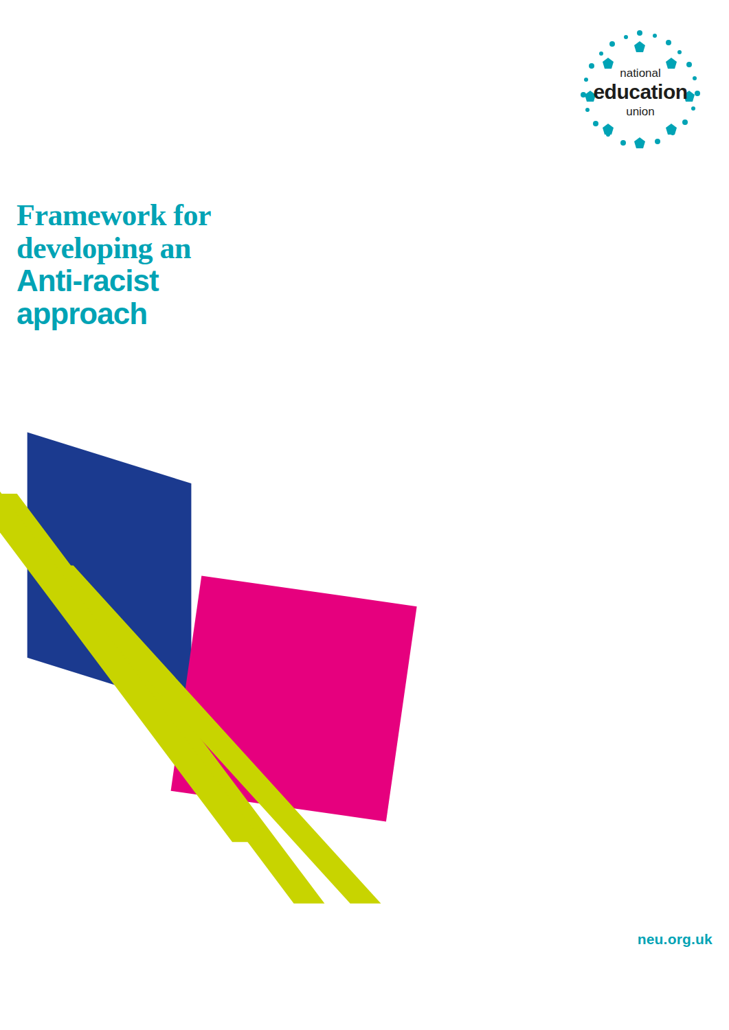national education union
Framework for
developing an
Anti-racist approach
neu.org.uk